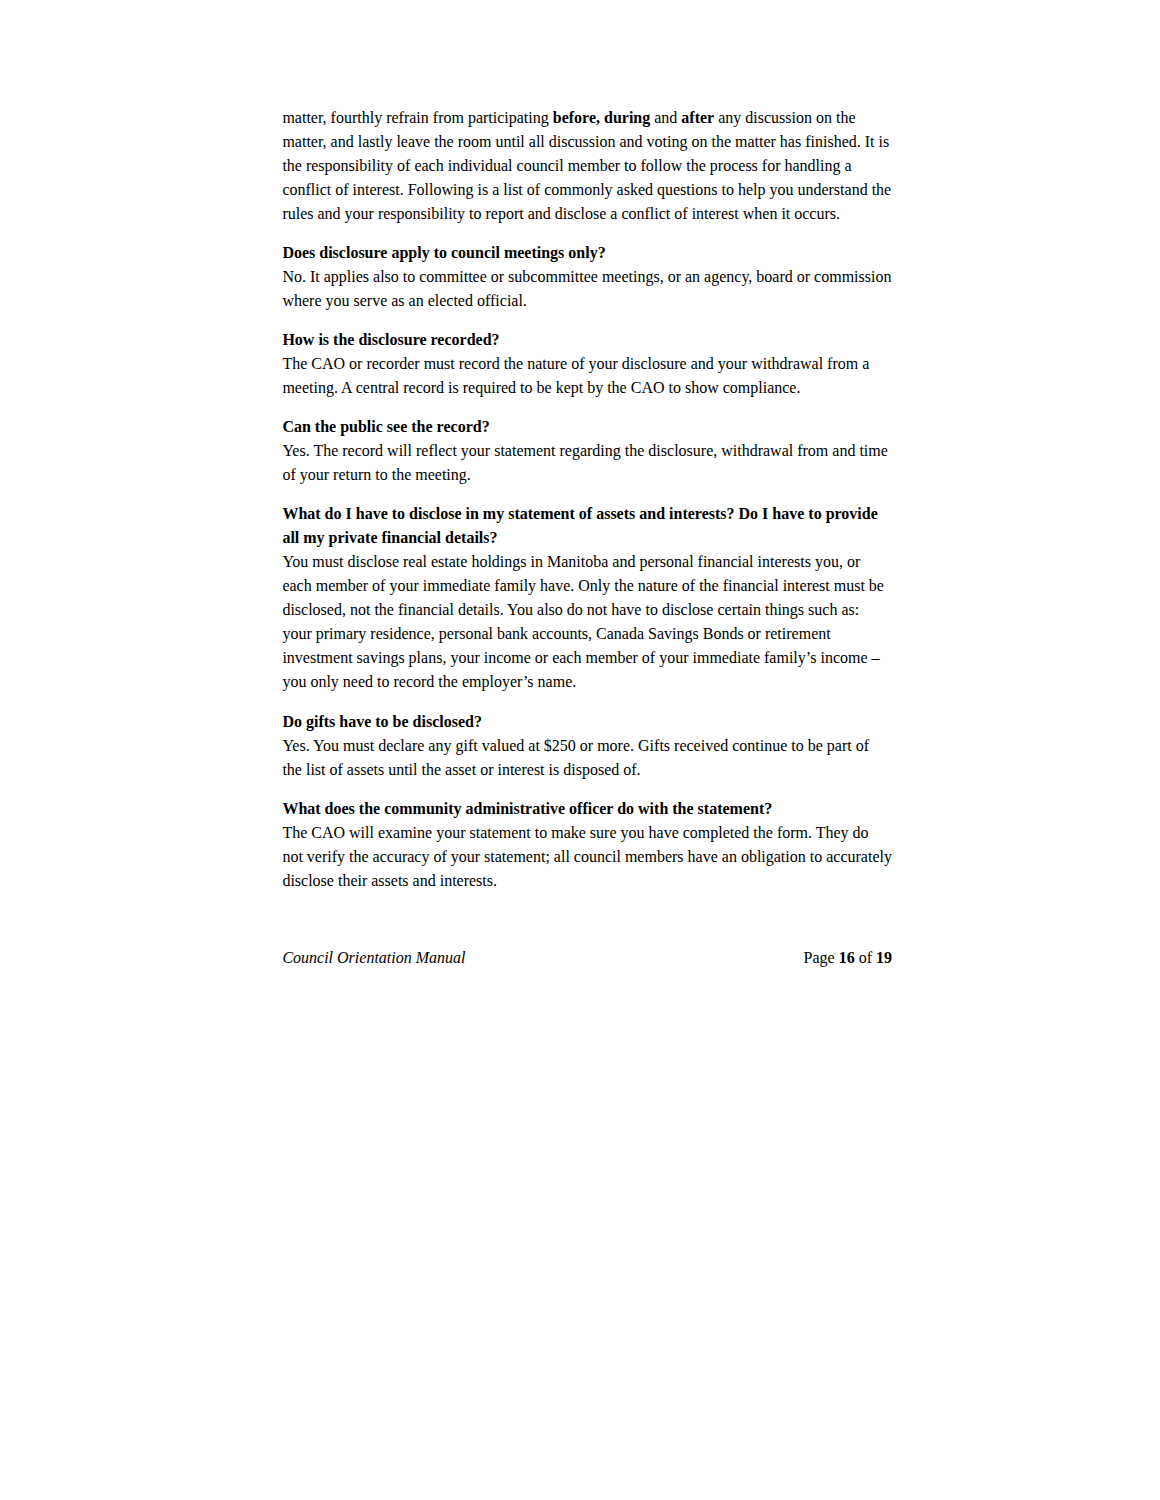matter, fourthly refrain from participating before, during and after any discussion on the matter, and lastly leave the room until all discussion and voting on the matter has finished. It is the responsibility of each individual council member to follow the process for handling a conflict of interest. Following is a list of commonly asked questions to help you understand the rules and your responsibility to report and disclose a conflict of interest when it occurs.
Does disclosure apply to council meetings only?
No. It applies also to committee or subcommittee meetings, or an agency, board or commission where you serve as an elected official.
How is the disclosure recorded?
The CAO or recorder must record the nature of your disclosure and your withdrawal from a meeting. A central record is required to be kept by the CAO to show compliance.
Can the public see the record?
Yes. The record will reflect your statement regarding the disclosure, withdrawal from and time of your return to the meeting.
What do I have to disclose in my statement of assets and interests? Do I have to provide all my private financial details?
You must disclose real estate holdings in Manitoba and personal financial interests you, or each member of your immediate family have. Only the nature of the financial interest must be disclosed, not the financial details. You also do not have to disclose certain things such as: your primary residence, personal bank accounts, Canada Savings Bonds or retirement investment savings plans, your income or each member of your immediate family’s income – you only need to record the employer’s name.
Do gifts have to be disclosed?
Yes. You must declare any gift valued at $250 or more. Gifts received continue to be part of the list of assets until the asset or interest is disposed of.
What does the community administrative officer do with the statement?
The CAO will examine your statement to make sure you have completed the form. They do not verify the accuracy of your statement; all council members have an obligation to accurately disclose their assets and interests.
Council Orientation Manual
Page 16 of 19